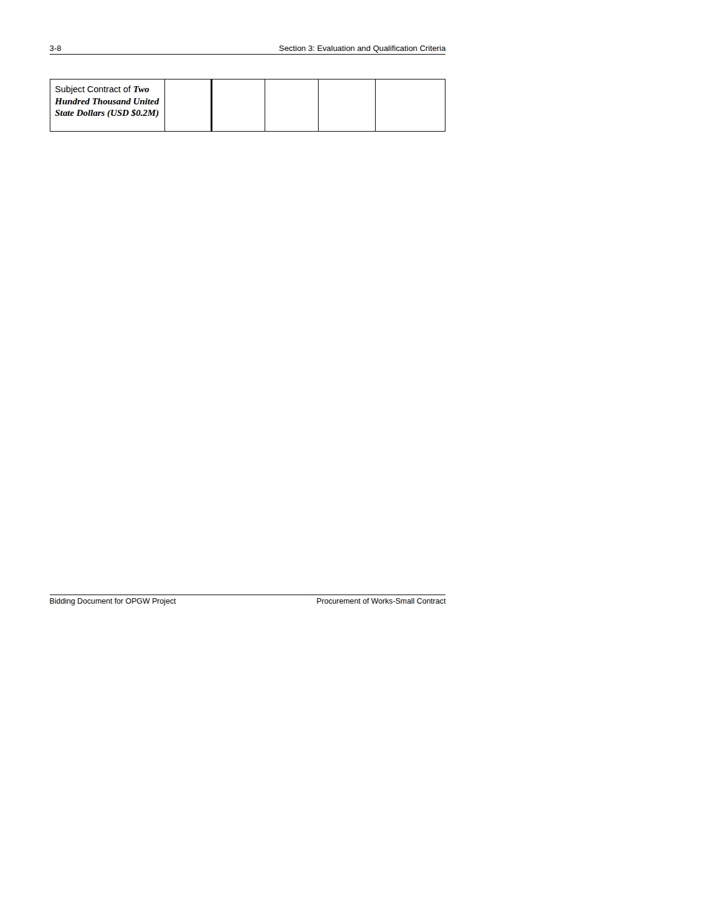3-8
Section 3: Evaluation and Qualification Criteria
| Subject Contract of Two Hundred Thousand United State Dollars (USD $0.2M) | | | | | |
Bidding Document for OPGW Project
Procurement of Works-Small Contract